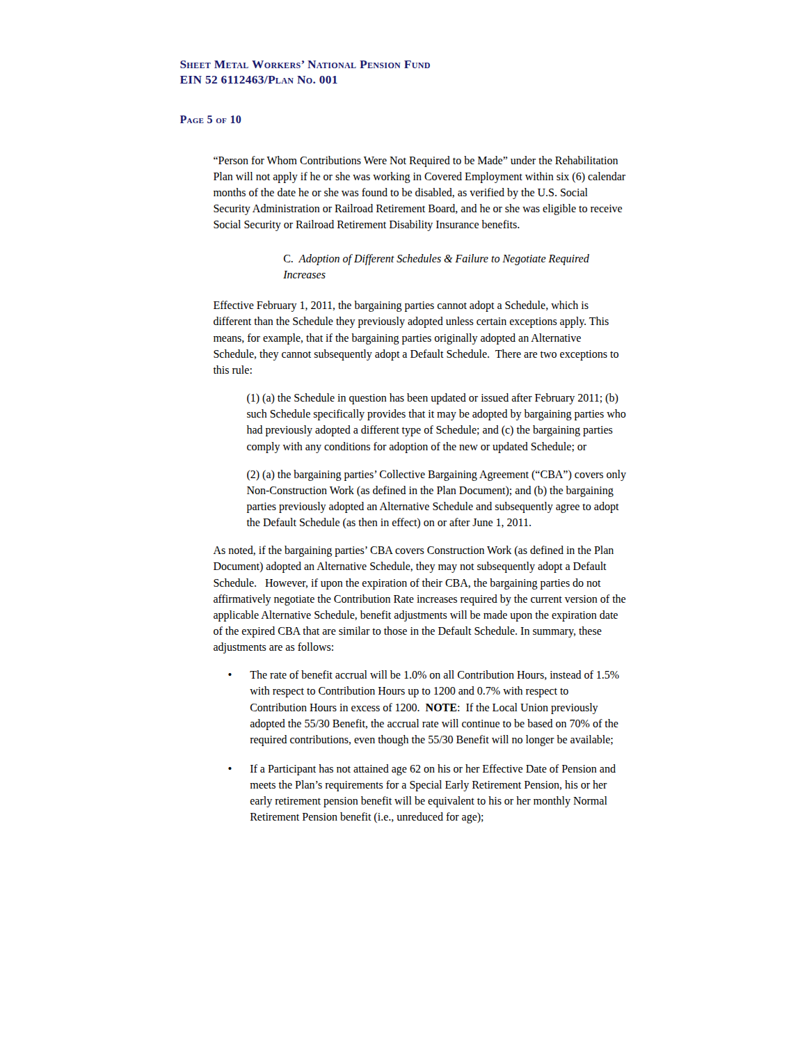Sheet Metal Workers’ National Pension Fund
EIN 52 6112463/Plan No. 001
Page 5 of 10
“Person for Whom Contributions Were Not Required to be Made” under the Rehabilitation Plan will not apply if he or she was working in Covered Employment within six (6) calendar months of the date he or she was found to be disabled, as verified by the U.S. Social Security Administration or Railroad Retirement Board, and he or she was eligible to receive Social Security or Railroad Retirement Disability Insurance benefits.
C. Adoption of Different Schedules & Failure to Negotiate Required Increases
Effective February 1, 2011, the bargaining parties cannot adopt a Schedule, which is different than the Schedule they previously adopted unless certain exceptions apply. This means, for example, that if the bargaining parties originally adopted an Alternative Schedule, they cannot subsequently adopt a Default Schedule. There are two exceptions to this rule:
(1) (a) the Schedule in question has been updated or issued after February 2011; (b) such Schedule specifically provides that it may be adopted by bargaining parties who had previously adopted a different type of Schedule; and (c) the bargaining parties comply with any conditions for adoption of the new or updated Schedule; or
(2) (a) the bargaining parties’ Collective Bargaining Agreement (“CBA”) covers only Non-Construction Work (as defined in the Plan Document); and (b) the bargaining parties previously adopted an Alternative Schedule and subsequently agree to adopt the Default Schedule (as then in effect) on or after June 1, 2011.
As noted, if the bargaining parties’ CBA covers Construction Work (as defined in the Plan Document) adopted an Alternative Schedule, they may not subsequently adopt a Default Schedule. However, if upon the expiration of their CBA, the bargaining parties do not affirmatively negotiate the Contribution Rate increases required by the current version of the applicable Alternative Schedule, benefit adjustments will be made upon the expiration date of the expired CBA that are similar to those in the Default Schedule. In summary, these adjustments are as follows:
The rate of benefit accrual will be 1.0% on all Contribution Hours, instead of 1.5% with respect to Contribution Hours up to 1200 and 0.7% with respect to Contribution Hours in excess of 1200. NOTE: If the Local Union previously adopted the 55/30 Benefit, the accrual rate will continue to be based on 70% of the required contributions, even though the 55/30 Benefit will no longer be available;
If a Participant has not attained age 62 on his or her Effective Date of Pension and meets the Plan’s requirements for a Special Early Retirement Pension, his or her early retirement pension benefit will be equivalent to his or her monthly Normal Retirement Pension benefit (i.e., unreduced for age);